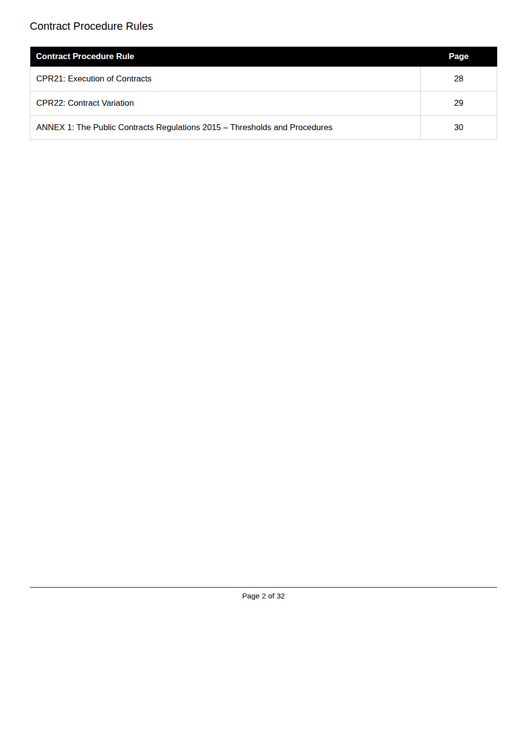Contract Procedure Rules
| Contract Procedure Rule | Page |
| --- | --- |
| CPR21: Execution of Contracts | 28 |
| CPR22: Contract Variation | 29 |
| ANNEX 1: The Public Contracts Regulations 2015 – Thresholds and Procedures | 30 |
Page 2 of 32